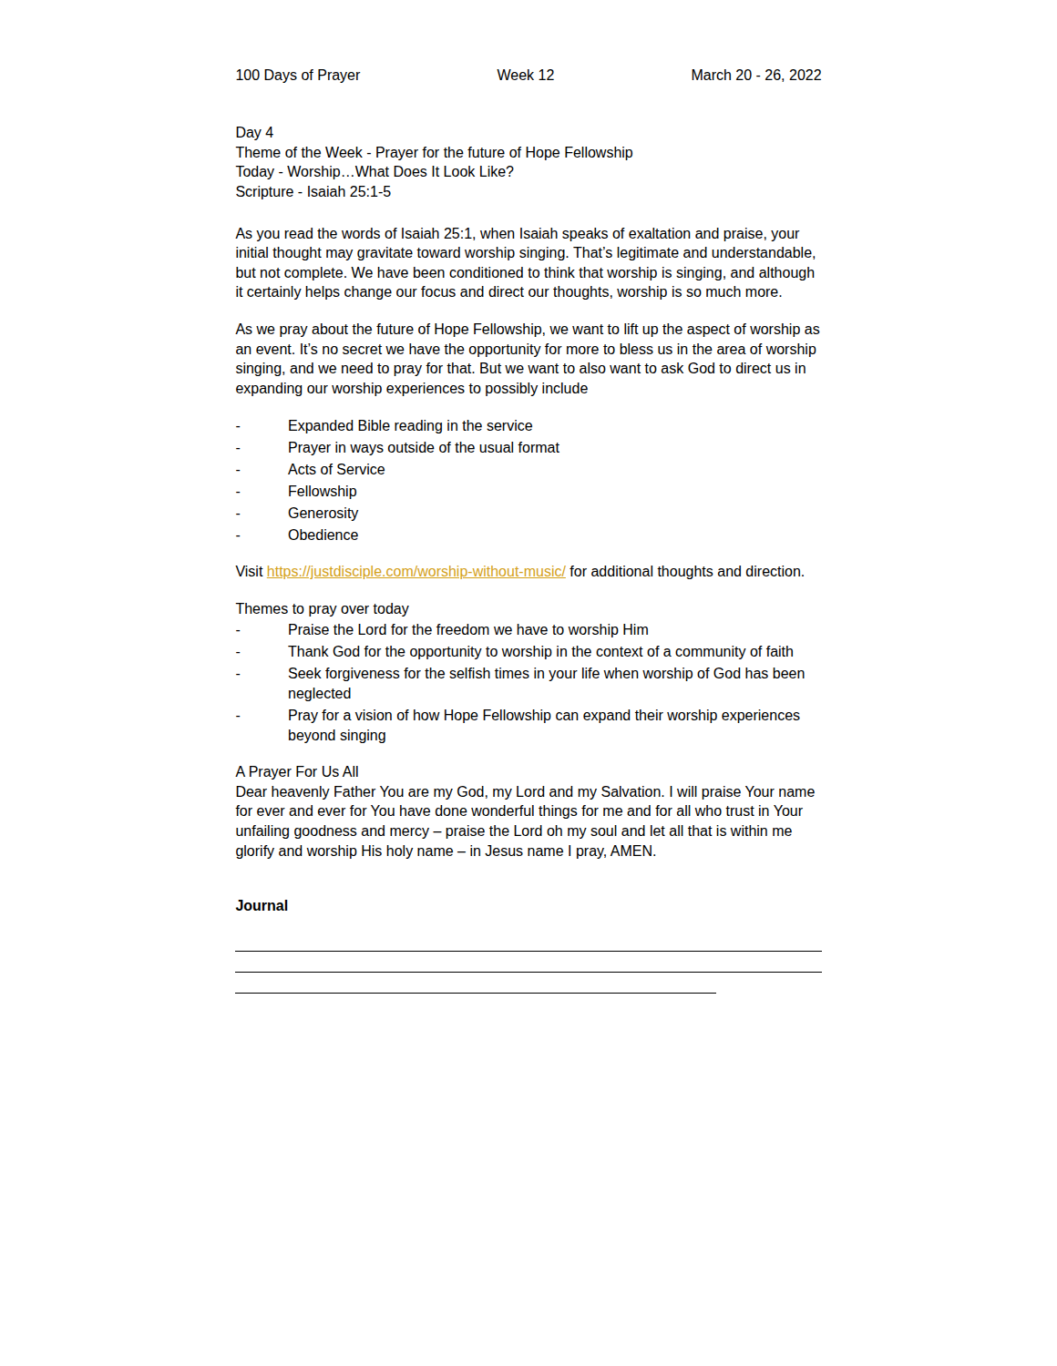100 Days of Prayer
Week 12
March 20 - 26, 2022
Day 4
Theme of the Week - Prayer for the future of Hope Fellowship
Today - Worship…What Does It Look Like?
Scripture - Isaiah 25:1-5
As you read the words of Isaiah 25:1, when Isaiah speaks of exaltation and praise, your initial thought may gravitate toward worship singing. That’s legitimate and understandable, but not complete. We have been conditioned to think that worship is singing, and although it certainly helps change our focus and direct our thoughts, worship is so much more.
As we pray about the future of Hope Fellowship, we want to lift up the aspect of worship as an event. It’s no secret we have the opportunity for more to bless us in the area of worship singing, and we need to pray for that. But we want to also want to ask God to direct us in expanding our worship experiences to possibly include
Expanded Bible reading in the service
Prayer in ways outside of the usual format
Acts of Service
Fellowship
Generosity
Obedience
Visit https://justdisciple.com/worship-without-music/ for additional thoughts and direction.
Themes to pray over today
Praise the Lord for the freedom we have to worship Him
Thank God for the opportunity to worship in the context of a community of faith
Seek forgiveness for the selfish times in your life when worship of God has been neglected
Pray for a vision of how Hope Fellowship can expand their worship experiences beyond singing
A Prayer For Us All
Dear heavenly Father You are my God, my Lord and my Salvation. I will praise Your name for ever and ever for You have done wonderful things for me and for all who trust in Your unfailing goodness and mercy – praise the Lord oh my soul and let all that is within me glorify and worship His holy name – in Jesus name I pray, AMEN.
Journal